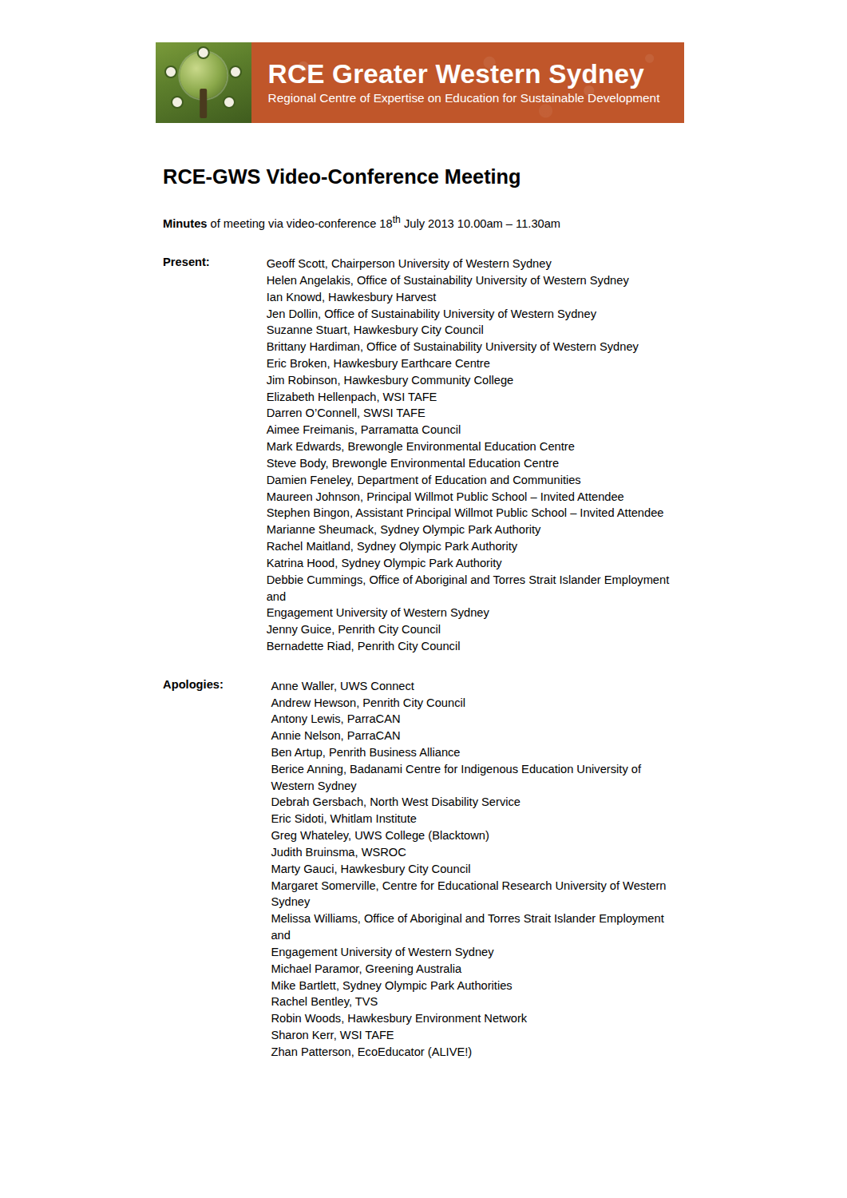RCE Greater Western Sydney
Regional Centre of Expertise on Education for Sustainable Development
RCE-GWS Video-Conference Meeting
Minutes of meeting via video-conference 18th July 2013 10.00am – 11.30am
| Present: | Geoff Scott, Chairperson University of Western Sydney Helen Angelakis, Office of Sustainability University of Western Sydney Ian Knowd, Hawkesbury Harvest Jen Dollin, Office of Sustainability University of Western Sydney Suzanne Stuart, Hawkesbury City Council Brittany Hardiman, Office of Sustainability University of Western Sydney Eric Broken, Hawkesbury Earthcare Centre Jim Robinson, Hawkesbury Community College Elizabeth Hellenpach, WSI TAFE Darren O’Connell, SWSI TAFE Aimee Freimanis, Parramatta Council Mark Edwards, Brewongle Environmental Education Centre Steve Body, Brewongle Environmental Education Centre Damien Feneley, Department of Education and Communities Maureen Johnson, Principal Willmot Public School – Invited Attendee Stephen Bingon, Assistant Principal Willmot Public School – Invited Attendee Marianne Sheumack, Sydney Olympic Park Authority Rachel Maitland, Sydney Olympic Park Authority Katrina Hood, Sydney Olympic Park Authority Debbie Cummings, Office of Aboriginal and Torres Strait Islander Employment and Engagement University of Western Sydney Jenny Guice, Penrith City Council Bernadette Riad, Penrith City Council |
| Apologies: | Anne Waller, UWS Connect Andrew Hewson, Penrith City Council Antony Lewis, ParraCAN Annie Nelson, ParraCAN Ben Artup, Penrith Business Alliance Berice Anning, Badanami Centre for Indigenous Education University of Western Sydney Debrah Gersbach, North West Disability Service Eric Sidoti, Whitlam Institute Greg Whateley, UWS College (Blacktown) Judith Bruinsma, WSROC Marty Gauci, Hawkesbury City Council Margaret Somerville, Centre for Educational Research University of Western Sydney Melissa Williams, Office of Aboriginal and Torres Strait Islander Employment and Engagement University of Western Sydney Michael Paramor, Greening Australia Mike Bartlett, Sydney Olympic Park Authorities Rachel Bentley, TVS Robin Woods, Hawkesbury Environment Network Sharon Kerr, WSI TAFE Zhan Patterson, EcoEducator (ALIVE!) |